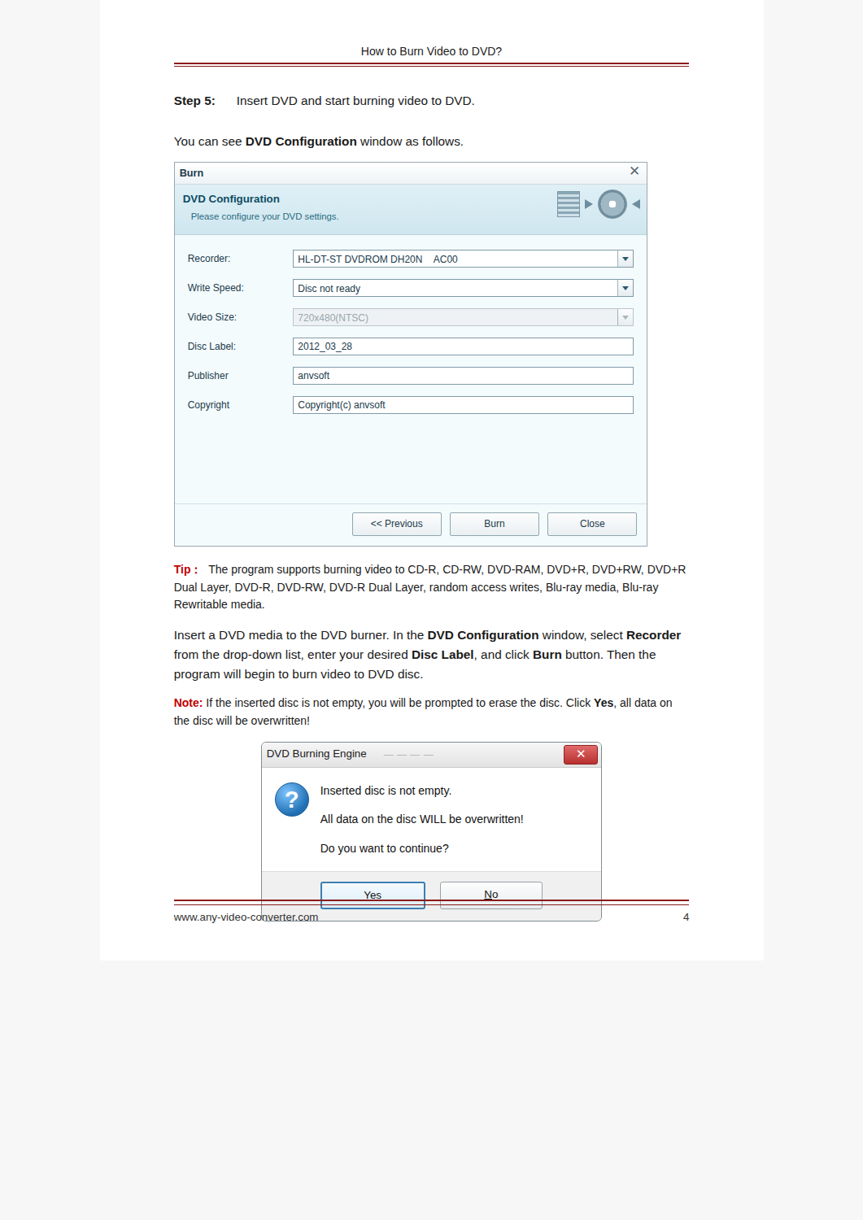How to Burn Video to DVD?
Step 5: Insert DVD and start burning video to DVD.
You can see DVD Configuration window as follows.
Burn ✕
DVD Configuration
Please configure your DVD settings.
Recorder:
HL-DT-ST DVDROM DH20N AC00
Write Speed:
Disc not ready
Video Size:
720x480(NTSC)
Disc Label:
Publisher
Copyright
<< Previous
Burn
Close
Tip： The program supports burning video to CD-R, CD-RW, DVD-RAM, DVD+R, DVD+RW, DVD+R Dual Layer, DVD-R, DVD-RW, DVD-R Dual Layer, random access writes, Blu-ray media, Blu-ray Rewritable media.
Insert a DVD media to the DVD burner. In the DVD Configuration window, select Recorder from the drop-down list, enter your desired Disc Label, and click Burn button. Then the program will begin to burn video to DVD disc.
Note: If the inserted disc is not empty, you will be prompted to erase the disc. Click Yes, all data on the disc will be overwritten!
DVD Burning Engine — — — — ✕
?
Inserted disc is not empty.
All data on the disc WILL be overwritten!
Do you want to continue?
Yes
No
www.any-video-converter.com 4